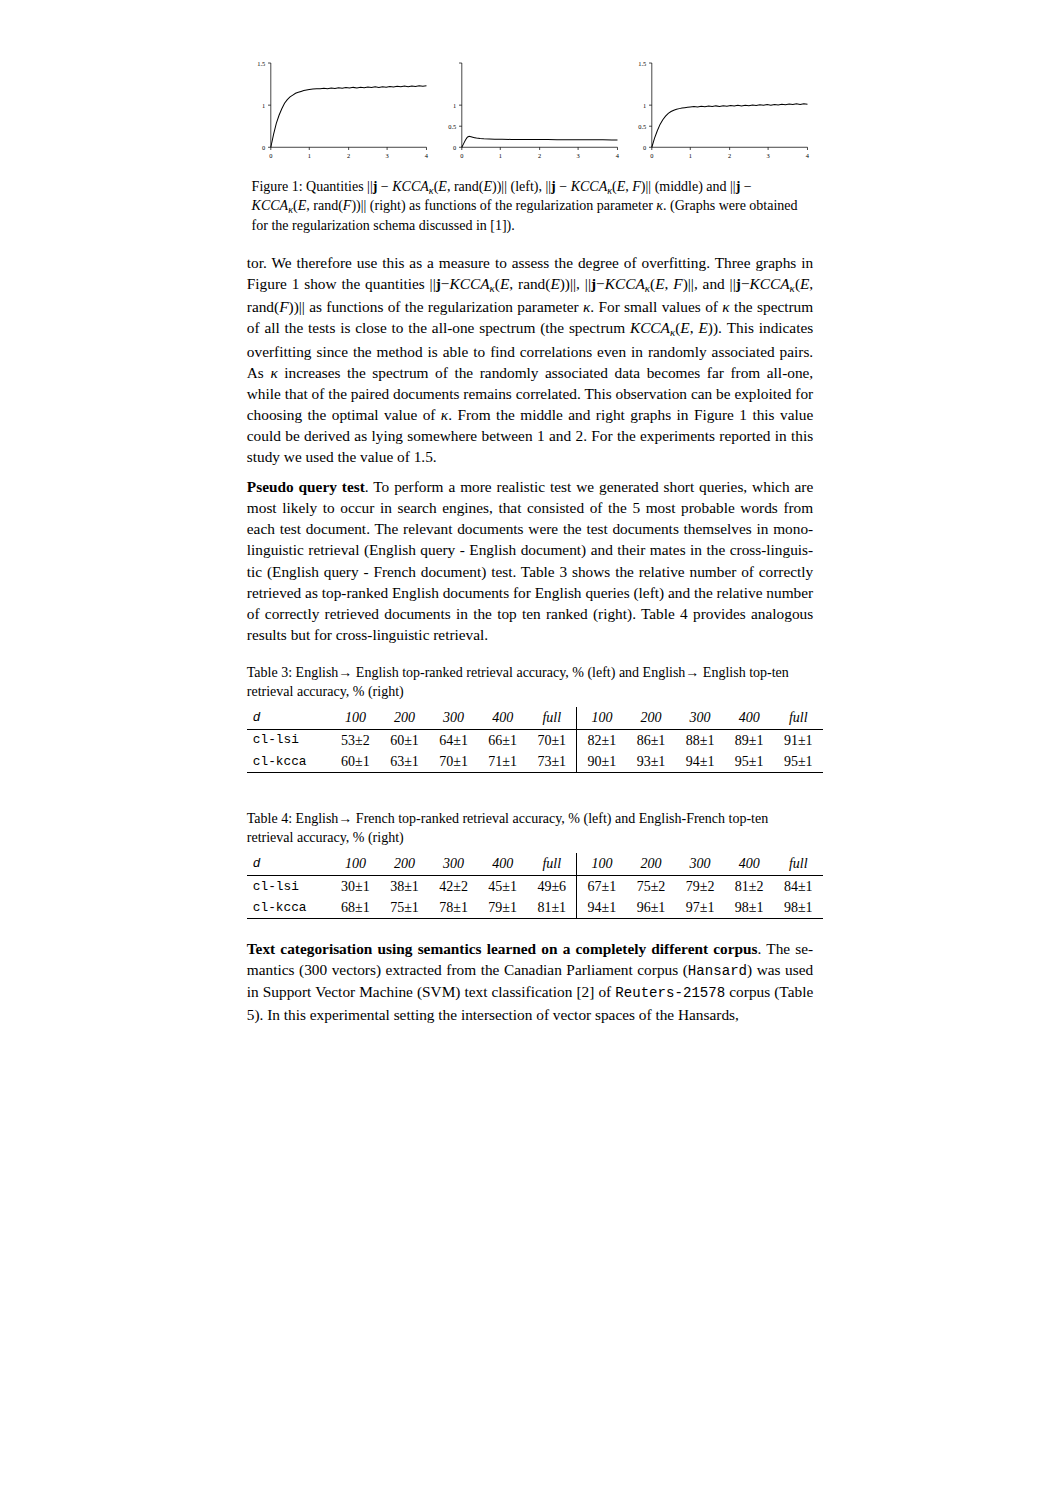1.5 1 0 0 1 2 3 4
1 0.5 0 0 1 2 3 4
1.5 1 0.5 0 0 1 2 3 4
Figure 1: Quantities ||j − KCCAκ(E, rand(E))|| (left), ||j − KCCAκ(E, F)|| (middle) and ||j − KCCAκ(E, rand(F))|| (right) as functions of the regularization parameter κ. (Graphs were obtained for the regularization schema discussed in [1]).
tor. We therefore use this as a measure to assess the degree of overfitting. Three graphs in Figure 1 show the quantities ||j−KCCAκ(E, rand(E))||, ||j−KCCAκ(E, F)||, and ||j−KCCAκ(E, rand(F))|| as functions of the regularization parameter κ. For small values of κ the spectrum of all the tests is close to the all-one spectrum (the spectrum KCCAκ(E, E)). This indicates overfitting since the method is able to find correlations even in randomly associated pairs. As κ increases the spectrum of the randomly associated data becomes far from all-one, while that of the paired documents remains correlated. This observation can be exploited for choosing the optimal value of κ. From the middle and right graphs in Figure 1 this value could be derived as lying somewhere between 1 and 2. For the experiments reported in this study we used the value of 1.5.
Pseudo query test. To perform a more realistic test we generated short queries, which are most likely to occur in search engines, that consisted of the 5 most probable words from each test document. The relevant documents were the test documents themselves in monolinguistic retrieval (English query - English document) and their mates in the cross-linguistic (English query - French document) test. Table 3 shows the relative number of correctly retrieved as top-ranked English documents for English queries (left) and the relative number of correctly retrieved documents in the top ten ranked (right). Table 4 provides analogous results but for cross-linguistic retrieval.
Table 3: English→ English top-ranked retrieval accuracy, % (left) and English→ English top-ten retrieval accuracy, % (right)
| d | 100 | 200 | 300 | 400 | full | 100 | 200 | 300 | 400 | full |
| --- | --- | --- | --- | --- | --- | --- | --- | --- | --- | --- |
| cl-lsi | 53±2 | 60±1 | 64±1 | 66±1 | 70±1 | 82±1 | 86±1 | 88±1 | 89±1 | 91±1 |
| cl-kcca | 60±1 | 63±1 | 70±1 | 71±1 | 73±1 | 90±1 | 93±1 | 94±1 | 95±1 | 95±1 |
Table 4: English→ French top-ranked retrieval accuracy, % (left) and English-French top-ten retrieval accuracy, % (right)
| d | 100 | 200 | 300 | 400 | full | 100 | 200 | 300 | 400 | full |
| --- | --- | --- | --- | --- | --- | --- | --- | --- | --- | --- |
| cl-lsi | 30±1 | 38±1 | 42±2 | 45±1 | 49±6 | 67±1 | 75±2 | 79±2 | 81±2 | 84±1 |
| cl-kcca | 68±1 | 75±1 | 78±1 | 79±1 | 81±1 | 94±1 | 96±1 | 97±1 | 98±1 | 98±1 |
Text categorisation using semantics learned on a completely different corpus. The semantics (300 vectors) extracted from the Canadian Parliament corpus (Hansard) was used in Support Vector Machine (SVM) text classification [2] of Reuters-21578 corpus (Table 5). In this experimental setting the intersection of vector spaces of the Hansards,